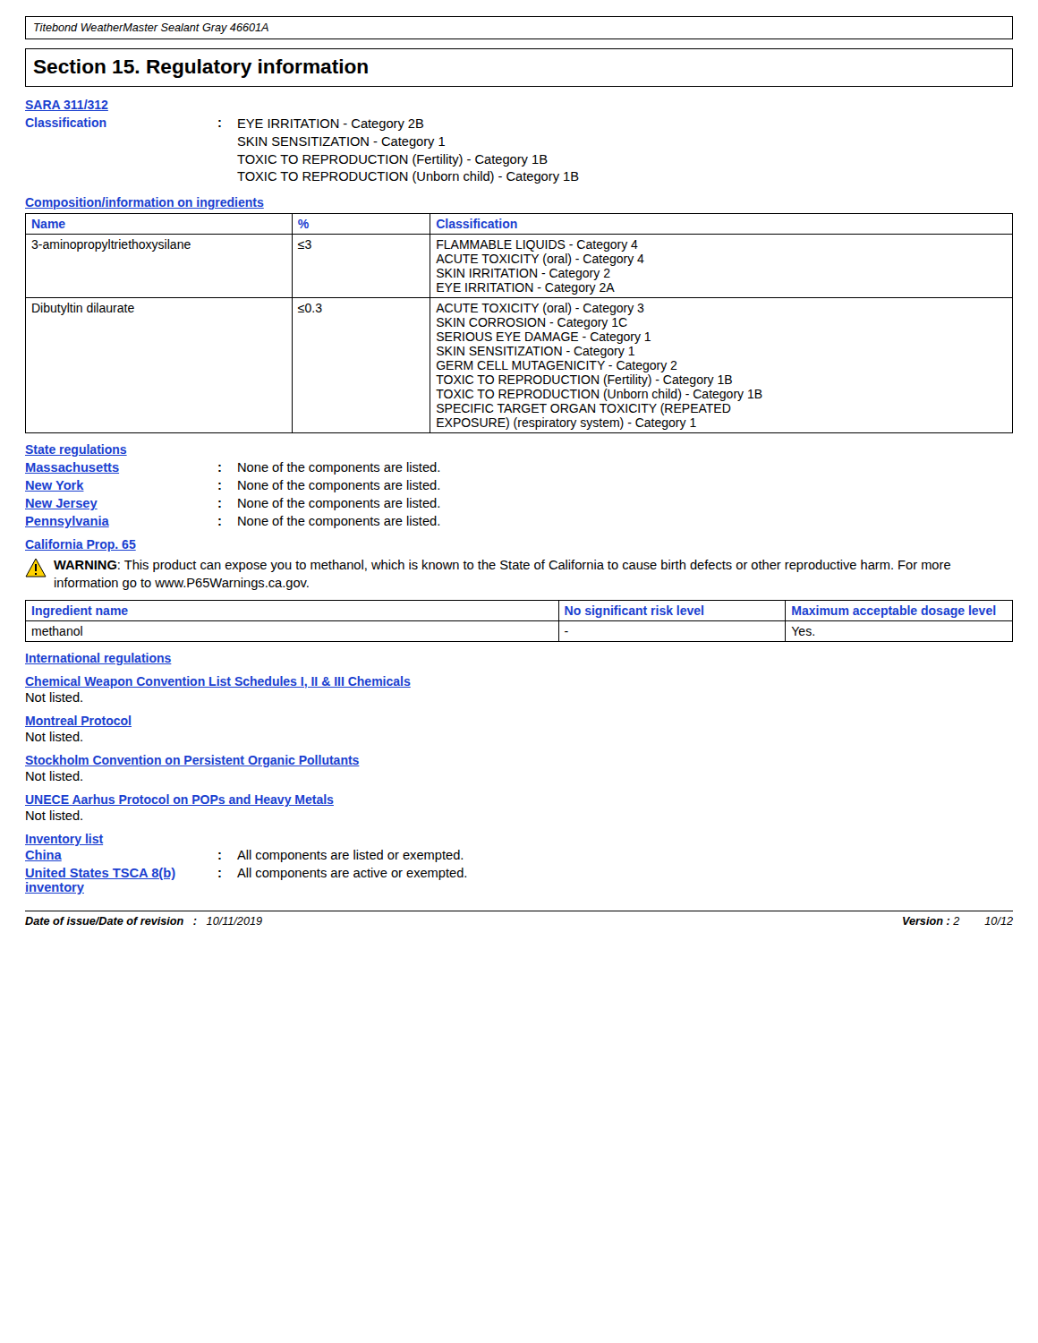Titebond WeatherMaster Sealant Gray 46601A
Section 15. Regulatory information
SARA 311/312
Classification
:
EYE IRRITATION - Category 2B
SKIN SENSITIZATION - Category 1
TOXIC TO REPRODUCTION (Fertility) - Category 1B
TOXIC TO REPRODUCTION (Unborn child) - Category 1B
Composition/information on ingredients
| Name | % | Classification |
| --- | --- | --- |
| 3-aminopropyltriethoxysilane | ≤3 | FLAMMABLE LIQUIDS - Category 4 ACUTE TOXICITY (oral) - Category 4 SKIN IRRITATION - Category 2 EYE IRRITATION - Category 2A |
| Dibutyltin dilaurate | ≤0.3 | ACUTE TOXICITY (oral) - Category 3 SKIN CORROSION - Category 1C SERIOUS EYE DAMAGE - Category 1 SKIN SENSITIZATION - Category 1 GERM CELL MUTAGENICITY - Category 2 TOXIC TO REPRODUCTION (Fertility) - Category 1B TOXIC TO REPRODUCTION (Unborn child) - Category 1B SPECIFIC TARGET ORGAN TOXICITY (REPEATED EXPOSURE) (respiratory system) - Category 1 |
State regulations
Massachusetts
:
None of the components are listed.
New York
:
None of the components are listed.
New Jersey
:
None of the components are listed.
Pennsylvania
:
None of the components are listed.
California Prop. 65
WARNING: This product can expose you to methanol, which is known to the State of California to cause birth defects or other reproductive harm. For more information go to www.P65Warnings.ca.gov.
| Ingredient name | No significant risk level | Maximum acceptable dosage level |
| --- | --- | --- |
| methanol | - | Yes. |
International regulations
Chemical Weapon Convention List Schedules I, II & III Chemicals
Not listed.
Montreal Protocol
Not listed.
Stockholm Convention on Persistent Organic Pollutants
Not listed.
UNECE Aarhus Protocol on POPs and Heavy Metals
Not listed.
Inventory list
China
:
All components are listed or exempted.
United States TSCA 8(b) inventory
:
All components are active or exempted.
Date of issue/Date of revision : 10/11/2019
Version : 2 10/12